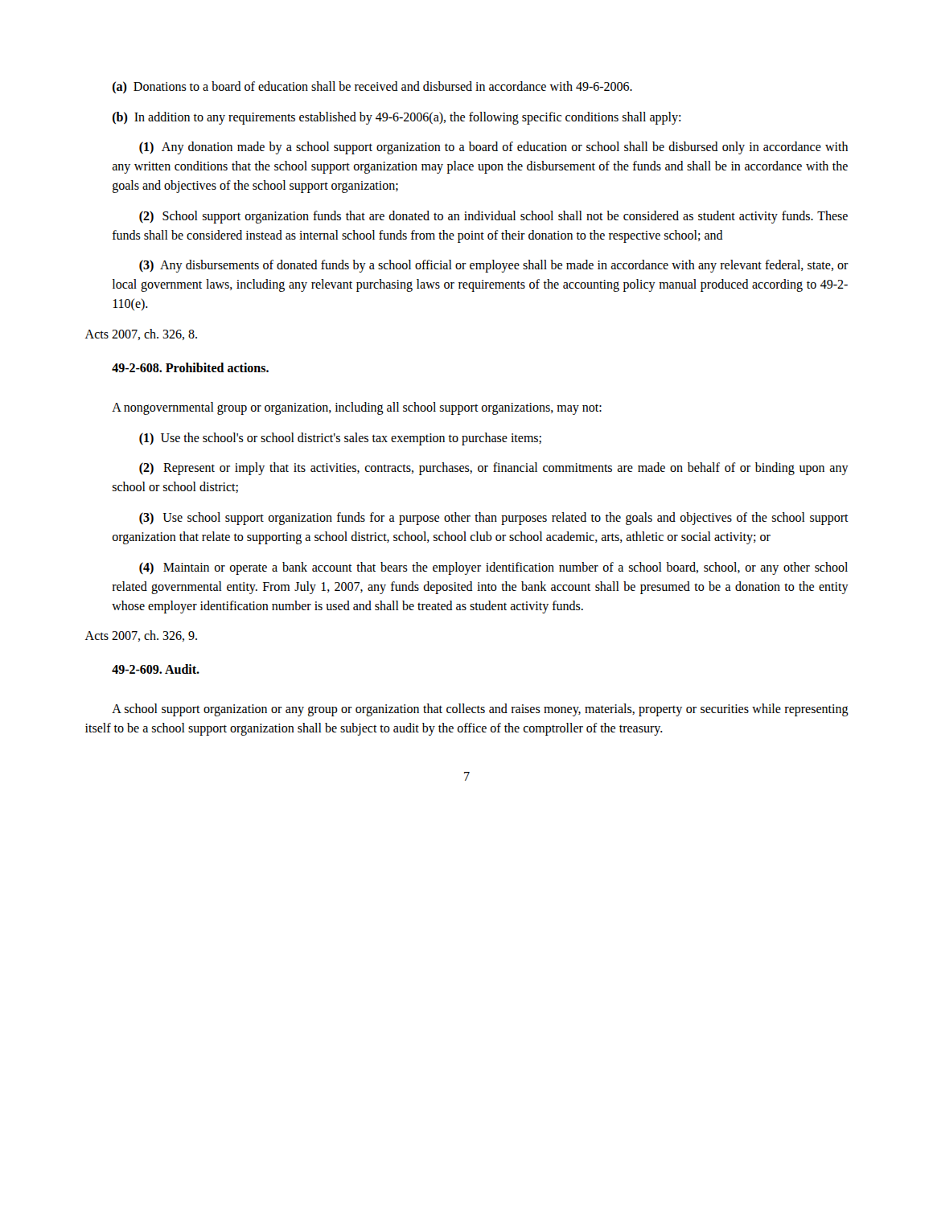(a) Donations to a board of education shall be received and disbursed in accordance with 49-6-2006.
(b) In addition to any requirements established by 49-6-2006(a), the following specific conditions shall apply:
(1) Any donation made by a school support organization to a board of education or school shall be disbursed only in accordance with any written conditions that the school support organization may place upon the disbursement of the funds and shall be in accordance with the goals and objectives of the school support organization;
(2) School support organization funds that are donated to an individual school shall not be considered as student activity funds. These funds shall be considered instead as internal school funds from the point of their donation to the respective school; and
(3) Any disbursements of donated funds by a school official or employee shall be made in accordance with any relevant federal, state, or local government laws, including any relevant purchasing laws or requirements of the accounting policy manual produced according to 49-2-110(e).
Acts 2007, ch. 326, 8.
49-2-608. Prohibited actions.
A nongovernmental group or organization, including all school support organizations, may not:
(1) Use the school's or school district's sales tax exemption to purchase items;
(2) Represent or imply that its activities, contracts, purchases, or financial commitments are made on behalf of or binding upon any school or school district;
(3) Use school support organization funds for a purpose other than purposes related to the goals and objectives of the school support organization that relate to supporting a school district, school, school club or school academic, arts, athletic or social activity; or
(4) Maintain or operate a bank account that bears the employer identification number of a school board, school, or any other school related governmental entity. From July 1, 2007, any funds deposited into the bank account shall be presumed to be a donation to the entity whose employer identification number is used and shall be treated as student activity funds.
Acts 2007, ch. 326, 9.
49-2-609. Audit.
A school support organization or any group or organization that collects and raises money, materials, property or securities while representing itself to be a school support organization shall be subject to audit by the office of the comptroller of the treasury.
7